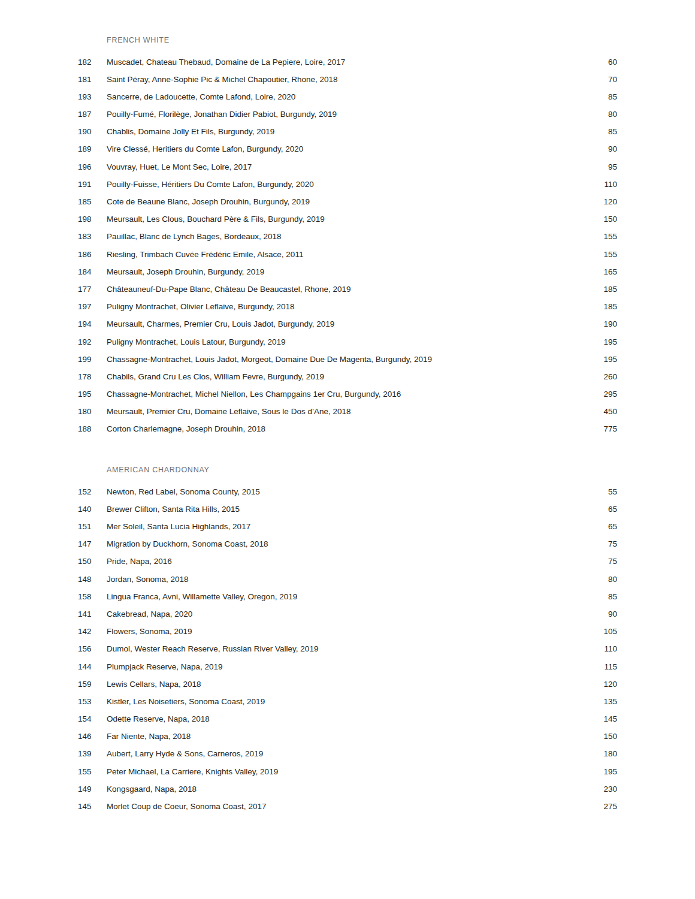FRENCH WHITE
| 182 | Muscadet, Chateau Thebaud, Domaine de La Pepiere, Loire, 2017 | 60 |
| 181 | Saint Péray, Anne-Sophie Pic & Michel Chapoutier, Rhone, 2018 | 70 |
| 193 | Sancerre, de Ladoucette, Comte Lafond, Loire, 2020 | 85 |
| 187 | Pouilly-Fumé, Florilège, Jonathan Didier Pabiot, Burgundy, 2019 | 80 |
| 190 | Chablis, Domaine Jolly Et Fils, Burgundy, 2019 | 85 |
| 189 | Vire Clessé, Heritiers du Comte Lafon, Burgundy, 2020 | 90 |
| 196 | Vouvray, Huet, Le Mont Sec, Loire, 2017 | 95 |
| 191 | Pouilly-Fuisse, Héritiers Du Comte Lafon, Burgundy, 2020 | 110 |
| 185 | Cote de Beaune Blanc, Joseph Drouhin, Burgundy, 2019 | 120 |
| 198 | Meursault, Les Clous, Bouchard Père & Fils, Burgundy, 2019 | 150 |
| 183 | Pauillac, Blanc de Lynch Bages, Bordeaux, 2018 | 155 |
| 186 | Riesling, Trimbach Cuvée Frédéric Emile, Alsace, 2011 | 155 |
| 184 | Meursault, Joseph Drouhin, Burgundy, 2019 | 165 |
| 177 | Châteauneuf-Du-Pape Blanc, Château De Beaucastel, Rhone, 2019 | 185 |
| 197 | Puligny Montrachet, Olivier Leflaive, Burgundy, 2018 | 185 |
| 194 | Meursault, Charmes, Premier Cru, Louis Jadot, Burgundy, 2019 | 190 |
| 192 | Puligny Montrachet, Louis Latour, Burgundy, 2019 | 195 |
| 199 | Chassagne-Montrachet, Louis Jadot, Morgeot, Domaine Due De Magenta, Burgundy, 2019 | 195 |
| 178 | Chabils, Grand Cru Les Clos, William Fevre, Burgundy, 2019 | 260 |
| 195 | Chassagne-Montrachet, Michel Niellon, Les Champgains 1er Cru, Burgundy, 2016 | 295 |
| 180 | Meursault, Premier Cru, Domaine Leflaive, Sous le Dos d’Ane, 2018 | 450 |
| 188 | Corton Charlemagne, Joseph Drouhin, 2018 | 775 |
AMERICAN CHARDONNAY
| 152 | Newton, Red Label, Sonoma County, 2015 | 55 |
| 140 | Brewer Clifton, Santa Rita Hills, 2015 | 65 |
| 151 | Mer Soleil, Santa Lucia Highlands, 2017 | 65 |
| 147 | Migration by Duckhorn, Sonoma Coast, 2018 | 75 |
| 150 | Pride, Napa, 2016 | 75 |
| 148 | Jordan, Sonoma, 2018 | 80 |
| 158 | Lingua Franca, Avni, Willamette Valley, Oregon, 2019 | 85 |
| 141 | Cakebread, Napa, 2020 | 90 |
| 142 | Flowers, Sonoma, 2019 | 105 |
| 156 | Dumol, Wester Reach Reserve, Russian River Valley, 2019 | 110 |
| 144 | Plumpjack Reserve, Napa, 2019 | 115 |
| 159 | Lewis Cellars, Napa, 2018 | 120 |
| 153 | Kistler, Les Noisetiers, Sonoma Coast, 2019 | 135 |
| 154 | Odette Reserve, Napa, 2018 | 145 |
| 146 | Far Niente, Napa, 2018 | 150 |
| 139 | Aubert, Larry Hyde & Sons, Carneros, 2019 | 180 |
| 155 | Peter Michael, La Carriere, Knights Valley, 2019 | 195 |
| 149 | Kongsgaard, Napa, 2018 | 230 |
| 145 | Morlet Coup de Coeur, Sonoma Coast, 2017 | 275 |